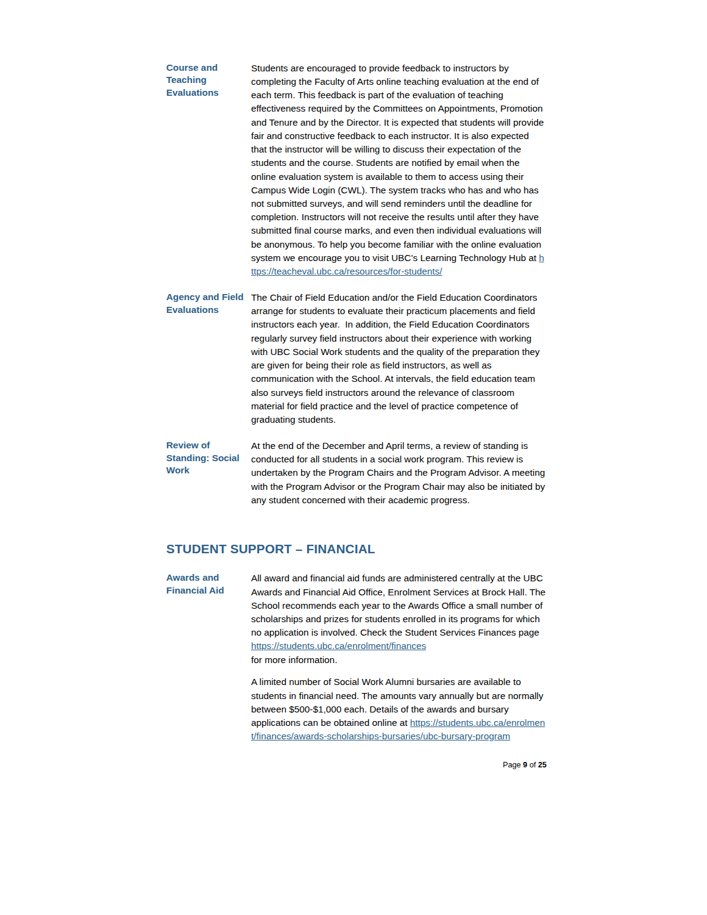| Course and Teaching Evaluations | Students are encouraged to provide feedback to instructors by completing the Faculty of Arts online teaching evaluation at the end of each term. This feedback is part of the evaluation of teaching effectiveness required by the Committees on Appointments, Promotion and Tenure and by the Director. It is expected that students will provide fair and constructive feedback to each instructor. It is also expected that the instructor will be willing to discuss their expectation of the students and the course. Students are notified by email when the online evaluation system is available to them to access using their Campus Wide Login (CWL). The system tracks who has and who has not submitted surveys, and will send reminders until the deadline for completion. Instructors will not receive the results until after they have submitted final course marks, and even then individual evaluations will be anonymous. To help you become familiar with the online evaluation system we encourage you to visit UBC’s Learning Technology Hub at https://teacheval.ubc.ca/resources/for-students/ |
| Agency and Field Evaluations | The Chair of Field Education and/or the Field Education Coordinators arrange for students to evaluate their practicum placements and field instructors each year. In addition, the Field Education Coordinators regularly survey field instructors about their experience with working with UBC Social Work students and the quality of the preparation they are given for being their role as field instructors, as well as communication with the School. At intervals, the field education team also surveys field instructors around the relevance of classroom material for field practice and the level of practice competence of graduating students. |
| Review of Standing: Social Work | At the end of the December and April terms, a review of standing is conducted for all students in a social work program. This review is undertaken by the Program Chairs and the Program Advisor. A meeting with the Program Advisor or the Program Chair may also be initiated by any student concerned with their academic progress. |
STUDENT SUPPORT – FINANCIAL
| Awards and Financial Aid | All award and financial aid funds are administered centrally at the UBC Awards and Financial Aid Office, Enrolment Services at Brock Hall. The School recommends each year to the Awards Office a small number of scholarships and prizes for students enrolled in its programs for which no application is involved. Check the Student Services Finances page https://students.ubc.ca/enrolment/finances for more information. A limited number of Social Work Alumni bursaries are available to students in financial need. The amounts vary annually but are normally between $500-$1,000 each. Details of the awards and bursary applications can be obtained online at https://students.ubc.ca/enrolment/finances/awards-scholarships-bursaries/ubc-bursary-program |
Page 9 of 25